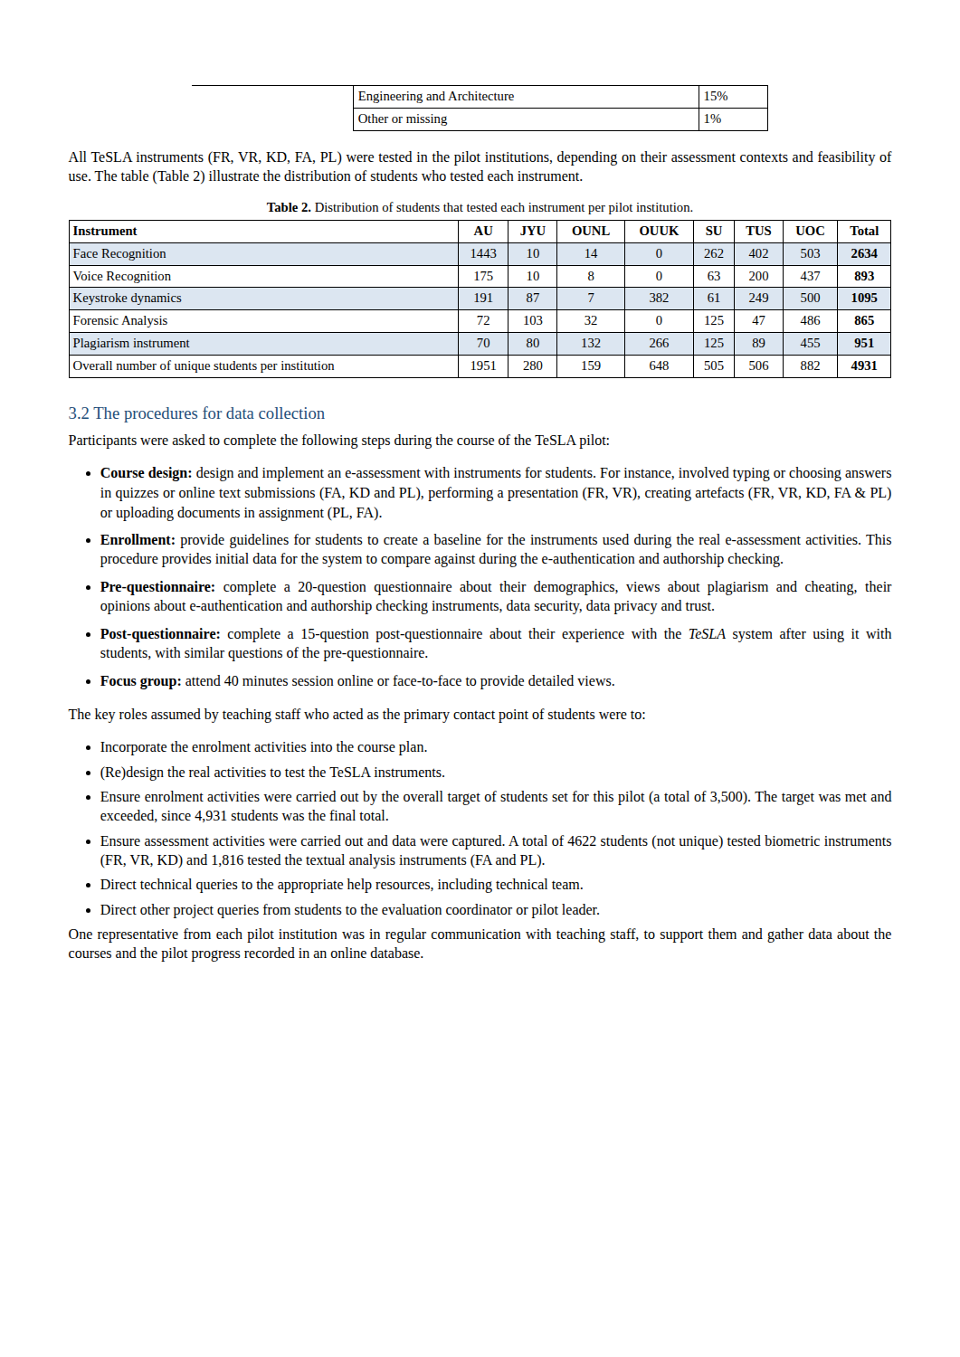| | Engineering and Architecture | 15% |
| | Other or missing | 1% |
All TeSLA instruments (FR, VR, KD, FA, PL) were tested in the pilot institutions, depending on their assessment contexts and feasibility of use. The table (Table 2) illustrate the distribution of students who tested each instrument.
Table 2. Distribution of students that tested each instrument per pilot institution.
| Instrument | AU | JYU | OUNL | OUUK | SU | TUS | UOC | Total |
| --- | --- | --- | --- | --- | --- | --- | --- | --- |
| Face Recognition | 1443 | 10 | 14 | 0 | 262 | 402 | 503 | 2634 |
| Voice Recognition | 175 | 10 | 8 | 0 | 63 | 200 | 437 | 893 |
| Keystroke dynamics | 191 | 87 | 7 | 382 | 61 | 249 | 500 | 1095 |
| Forensic Analysis | 72 | 103 | 32 | 0 | 125 | 47 | 486 | 865 |
| Plagiarism instrument | 70 | 80 | 132 | 266 | 125 | 89 | 455 | 951 |
| Overall number of unique students per institution | 1951 | 280 | 159 | 648 | 505 | 506 | 882 | 4931 |
3.2 The procedures for data collection
Participants were asked to complete the following steps during the course of the TeSLA pilot:
Course design: design and implement an e-assessment with instruments for students. For instance, involved typing or choosing answers in quizzes or online text submissions (FA, KD and PL), performing a presentation (FR, VR), creating artefacts (FR, VR, KD, FA & PL) or uploading documents in assignment (PL, FA).
Enrollment: provide guidelines for students to create a baseline for the instruments used during the real e-assessment activities. This procedure provides initial data for the system to compare against during the e-authentication and authorship checking.
Pre-questionnaire: complete a 20-question questionnaire about their demographics, views about plagiarism and cheating, their opinions about e-authentication and authorship checking instruments, data security, data privacy and trust.
Post-questionnaire: complete a 15-question post-questionnaire about their experience with the TeSLA system after using it with students, with similar questions of the pre-questionnaire.
Focus group: attend 40 minutes session online or face-to-face to provide detailed views.
The key roles assumed by teaching staff who acted as the primary contact point of students were to:
Incorporate the enrolment activities into the course plan.
(Re)design the real activities to test the TeSLA instruments.
Ensure enrolment activities were carried out by the overall target of students set for this pilot (a total of 3,500). The target was met and exceeded, since 4,931 students was the final total.
Ensure assessment activities were carried out and data were captured. A total of 4622 students (not unique) tested biometric instruments (FR, VR, KD) and 1,816 tested the textual analysis instruments (FA and PL).
Direct technical queries to the appropriate help resources, including technical team.
Direct other project queries from students to the evaluation coordinator or pilot leader.
One representative from each pilot institution was in regular communication with teaching staff, to support them and gather data about the courses and the pilot progress recorded in an online database.